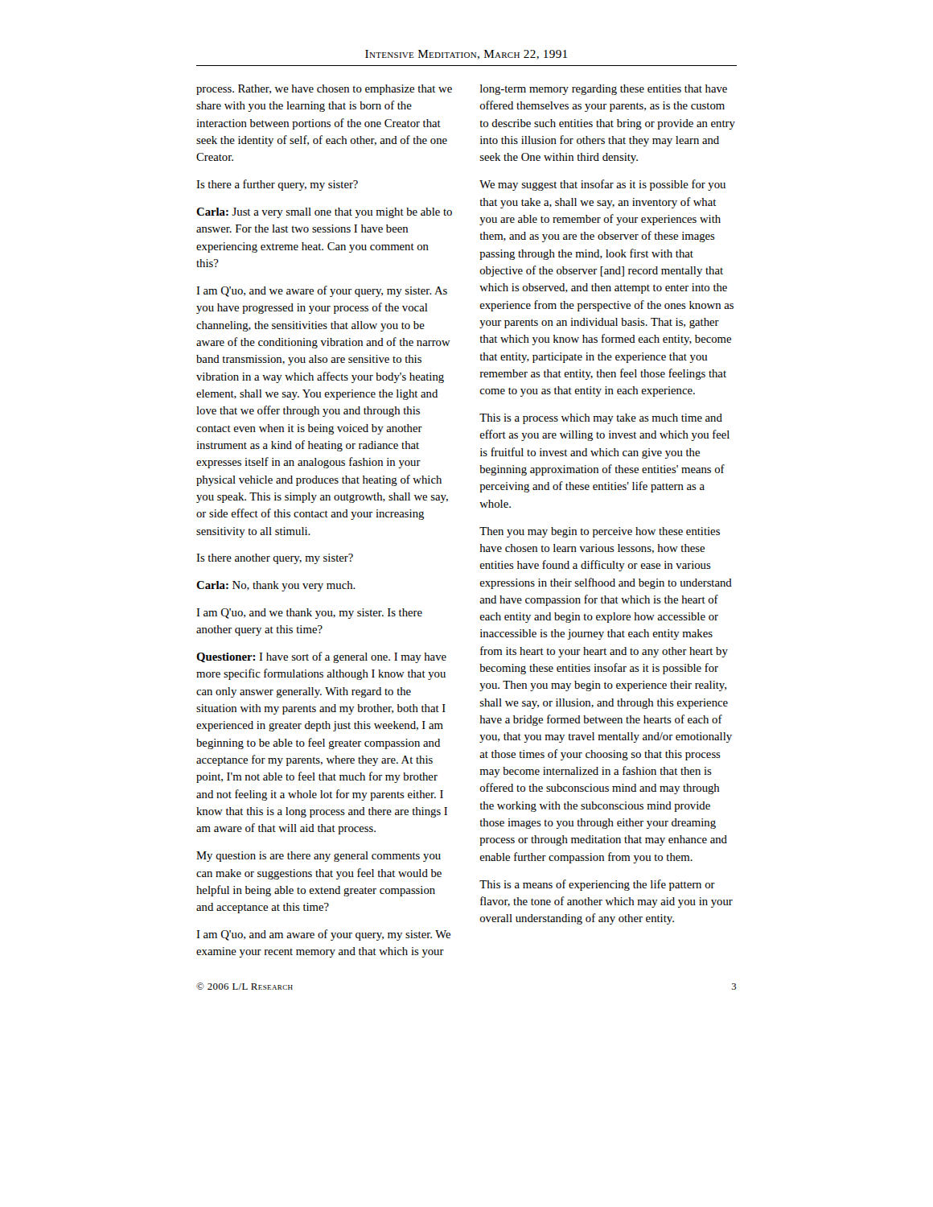Intensive Meditation, March 22, 1991
process. Rather, we have chosen to emphasize that we share with you the learning that is born of the interaction between portions of the one Creator that seek the identity of self, of each other, and of the one Creator.
Is there a further query, my sister?
Carla: Just a very small one that you might be able to answer. For the last two sessions I have been experiencing extreme heat. Can you comment on this?
I am Q'uo, and we aware of your query, my sister. As you have progressed in your process of the vocal channeling, the sensitivities that allow you to be aware of the conditioning vibration and of the narrow band transmission, you also are sensitive to this vibration in a way which affects your body's heating element, shall we say. You experience the light and love that we offer through you and through this contact even when it is being voiced by another instrument as a kind of heating or radiance that expresses itself in an analogous fashion in your physical vehicle and produces that heating of which you speak. This is simply an outgrowth, shall we say, or side effect of this contact and your increasing sensitivity to all stimuli.
Is there another query, my sister?
Carla: No, thank you very much.
I am Q'uo, and we thank you, my sister. Is there another query at this time?
Questioner: I have sort of a general one. I may have more specific formulations although I know that you can only answer generally. With regard to the situation with my parents and my brother, both that I experienced in greater depth just this weekend, I am beginning to be able to feel greater compassion and acceptance for my parents, where they are. At this point, I'm not able to feel that much for my brother and not feeling it a whole lot for my parents either. I know that this is a long process and there are things I am aware of that will aid that process.
My question is are there any general comments you can make or suggestions that you feel that would be helpful in being able to extend greater compassion and acceptance at this time?
I am Q'uo, and am aware of your query, my sister. We examine your recent memory and that which is your long-term memory regarding these entities that have offered themselves as your parents, as is the custom to describe such entities that bring or provide an entry into this illusion for others that they may learn and seek the One within third density.
We may suggest that insofar as it is possible for you that you take a, shall we say, an inventory of what you are able to remember of your experiences with them, and as you are the observer of these images passing through the mind, look first with that objective of the observer [and] record mentally that which is observed, and then attempt to enter into the experience from the perspective of the ones known as your parents on an individual basis. That is, gather that which you know has formed each entity, become that entity, participate in the experience that you remember as that entity, then feel those feelings that come to you as that entity in each experience.
This is a process which may take as much time and effort as you are willing to invest and which you feel is fruitful to invest and which can give you the beginning approximation of these entities' means of perceiving and of these entities' life pattern as a whole.
Then you may begin to perceive how these entities have chosen to learn various lessons, how these entities have found a difficulty or ease in various expressions in their selfhood and begin to understand and have compassion for that which is the heart of each entity and begin to explore how accessible or inaccessible is the journey that each entity makes from its heart to your heart and to any other heart by becoming these entities insofar as it is possible for you. Then you may begin to experience their reality, shall we say, or illusion, and through this experience have a bridge formed between the hearts of each of you, that you may travel mentally and/or emotionally at those times of your choosing so that this process may become internalized in a fashion that then is offered to the subconscious mind and may through the working with the subconscious mind provide those images to you through either your dreaming process or through meditation that may enhance and enable further compassion from you to them.
This is a means of experiencing the life pattern or flavor, the tone of another which may aid you in your overall understanding of any other entity.
© 2006 L/L Research 3